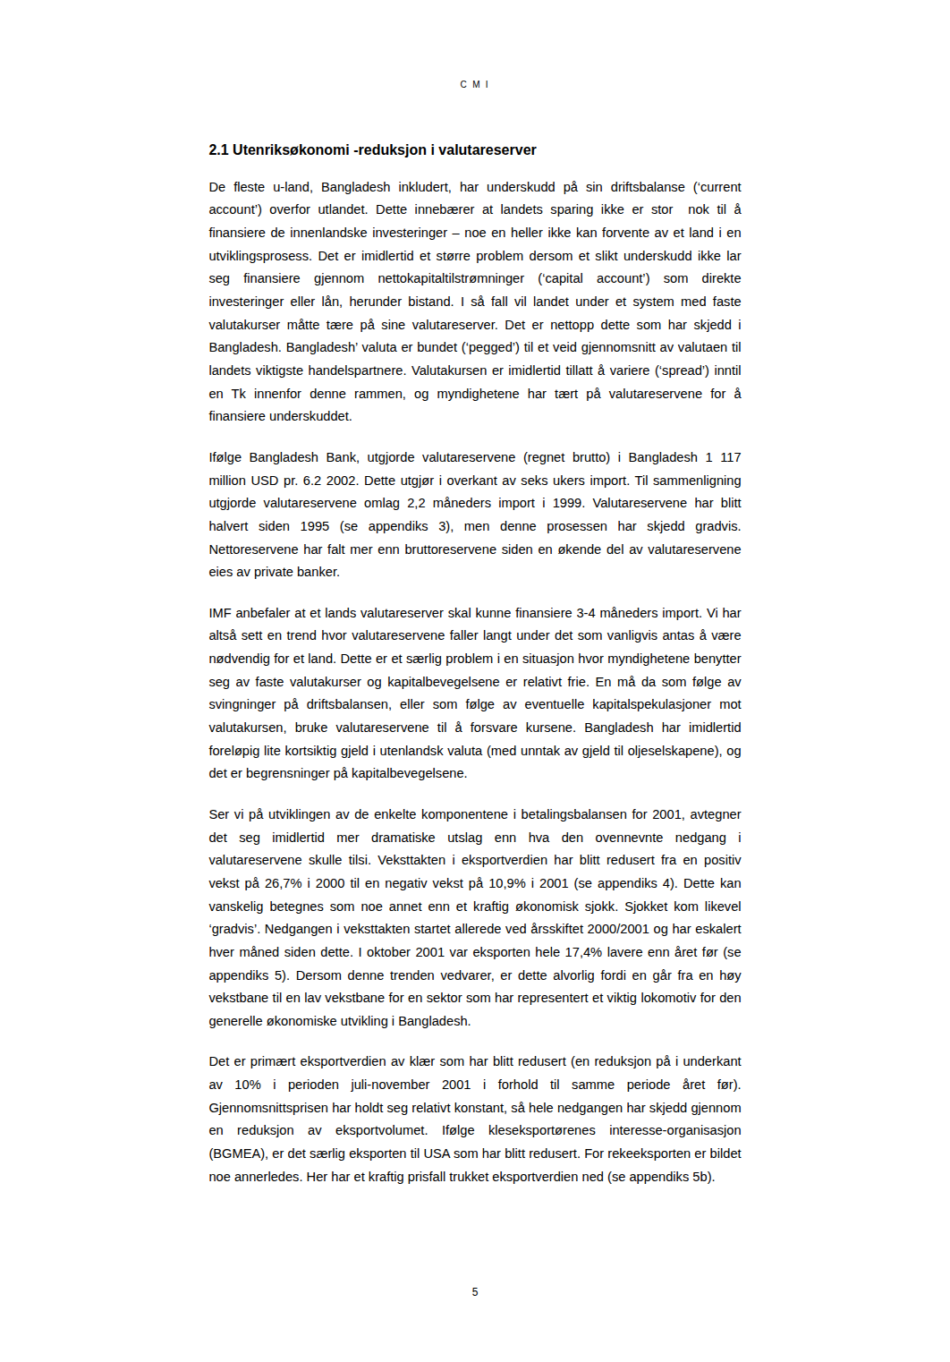C M I
2.1 Utenriksøkonomi -reduksjon i valutareserver
De fleste u-land, Bangladesh inkludert, har underskudd på sin driftsbalanse (‘current account’) overfor utlandet. Dette innebærer at landets sparing ikke er stor nok til å finansiere de innenlandske investeringer – noe en heller ikke kan forvente av et land i en utviklingsprosess. Det er imidlertid et større problem dersom et slikt underskudd ikke lar seg finansiere gjennom nettokapitaltilstrømninger (‘capital account’) som direkte investeringer eller lån, herunder bistand. I så fall vil landet under et system med faste valutakurser måtte tære på sine valutareserver. Det er nettopp dette som har skjedd i Bangladesh. Bangladesh’ valuta er bundet (‘pegged’) til et veid gjennomsnitt av valutaen til landets viktigste handelspartnere. Valutakursen er imidlertid tillatt å variere (‘spread’) inntil en Tk innenfor denne rammen, og myndighetene har tært på valutareservene for å finansiere underskuddet.
Ifølge Bangladesh Bank, utgjorde valutareservene (regnet brutto) i Bangladesh 1 117 million USD pr. 6.2 2002. Dette utgjør i overkant av seks ukers import. Til sammenligning utgjorde valutareservene omlag 2,2 måneders import i 1999. Valutareservene har blitt halvert siden 1995 (se appendiks 3), men denne prosessen har skjedd gradvis. Nettoreservene har falt mer enn bruttoreservene siden en økende del av valutareservene eies av private banker.
IMF anbefaler at et lands valutareserver skal kunne finansiere 3-4 måneders import. Vi har altså sett en trend hvor valutareservene faller langt under det som vanligvis antas å være nødvendig for et land. Dette er et særlig problem i en situasjon hvor myndighetene benytter seg av faste valutakurser og kapitalbevegelsene er relativt frie. En må da som følge av svingninger på driftsbalansen, eller som følge av eventuelle kapitalspekulasjoner mot valutakursen, bruke valutareservene til å forsvare kursene. Bangladesh har imidlertid foreløpig lite kortsiktig gjeld i utenlandsk valuta (med unntak av gjeld til oljeselskapene), og det er begrensninger på kapitalbevegelsene.
Ser vi på utviklingen av de enkelte komponentene i betalingsbalansen for 2001, avtegner det seg imidlertid mer dramatiske utslag enn hva den ovennevnte nedgang i valutareservene skulle tilsi. Veksttakten i eksportverdien har blitt redusert fra en positiv vekst på 26,7% i 2000 til en negativ vekst på 10,9% i 2001 (se appendiks 4). Dette kan vanskelig betegnes som noe annet enn et kraftig økonomisk sjokk. Sjokket kom likevel ‘gradvis’. Nedgangen i veksttakten startet allerede ved årsskiftet 2000/2001 og har eskalert hver måned siden dette. I oktober 2001 var eksporten hele 17,4% lavere enn året før (se appendiks 5). Dersom denne trenden vedvarer, er dette alvorlig fordi en går fra en høy vekstbane til en lav vekstbane for en sektor som har representert et viktig lokomotiv for den generelle økonomiske utvikling i Bangladesh.
Det er primært eksportverdien av klær som har blitt redusert (en reduksjon på i underkant av 10% i perioden juli-november 2001 i forhold til samme periode året før). Gjennomsnittsprisen har holdt seg relativt konstant, så hele nedgangen har skjedd gjennom en reduksjon av eksportvolumet. Ifølge kleseksportørenes interesse-organisasjon (BGMEA), er det særlig eksporten til USA som har blitt redusert. For rekeeksporten er bildet noe annerledes. Her har et kraftig prisfall trukket eksportverdien ned (se appendiks 5b).
5